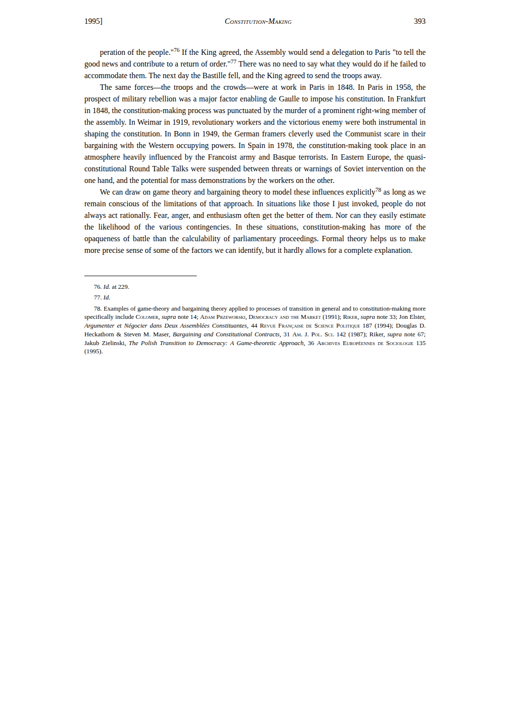1995] Constitution-Making 393
peration of the people."76 If the King agreed, the Assembly would send a delegation to Paris "to tell the good news and contribute to a return of order."77 There was no need to say what they would do if he failed to accommodate them. The next day the Bastille fell, and the King agreed to send the troops away.
The same forces—the troops and the crowds—were at work in Paris in 1848. In Paris in 1958, the prospect of military rebellion was a major factor enabling de Gaulle to impose his constitution. In Frankfurt in 1848, the constitution-making process was punctuated by the murder of a prominent right-wing member of the assembly. In Weimar in 1919, revolutionary workers and the victorious enemy were both instrumental in shaping the constitution. In Bonn in 1949, the German framers cleverly used the Communist scare in their bargaining with the Western occupying powers. In Spain in 1978, the constitution-making took place in an atmosphere heavily influenced by the Francoist army and Basque terrorists. In Eastern Europe, the quasi-constitutional Round Table Talks were suspended between threats or warnings of Soviet intervention on the one hand, and the potential for mass demonstrations by the workers on the other.
We can draw on game theory and bargaining theory to model these influences explicitly78 as long as we remain conscious of the limitations of that approach. In situations like those I just invoked, people do not always act rationally. Fear, anger, and enthusiasm often get the better of them. Nor can they easily estimate the likelihood of the various contingencies. In these situations, constitution-making has more of the opaqueness of battle than the calculability of parliamentary proceedings. Formal theory helps us to make more precise sense of some of the factors we can identify, but it hardly allows for a complete explanation.
76. Id. at 229.
77. Id.
78. Examples of game-theory and bargaining theory applied to processes of transition in general and to constitution-making more specifically include Colomer, supra note 14; Adam Przeworski, Democracy and the Market (1991); Riker, supra note 33; Jon Elster, Argumenter et Négocier dans Deux Assemblées Constituantes, 44 Revue Française de Science Politique 187 (1994); Douglas D. Heckathorn & Steven M. Maser, Bargaining and Constitutional Contracts, 31 Am. J. Pol. Sci. 142 (1987); Riker, supra note 67; Jakub Zielinski, The Polish Transition to Democracy: A Game-theoretic Approach, 36 Archives Européennes de Sociologie 135 (1995).